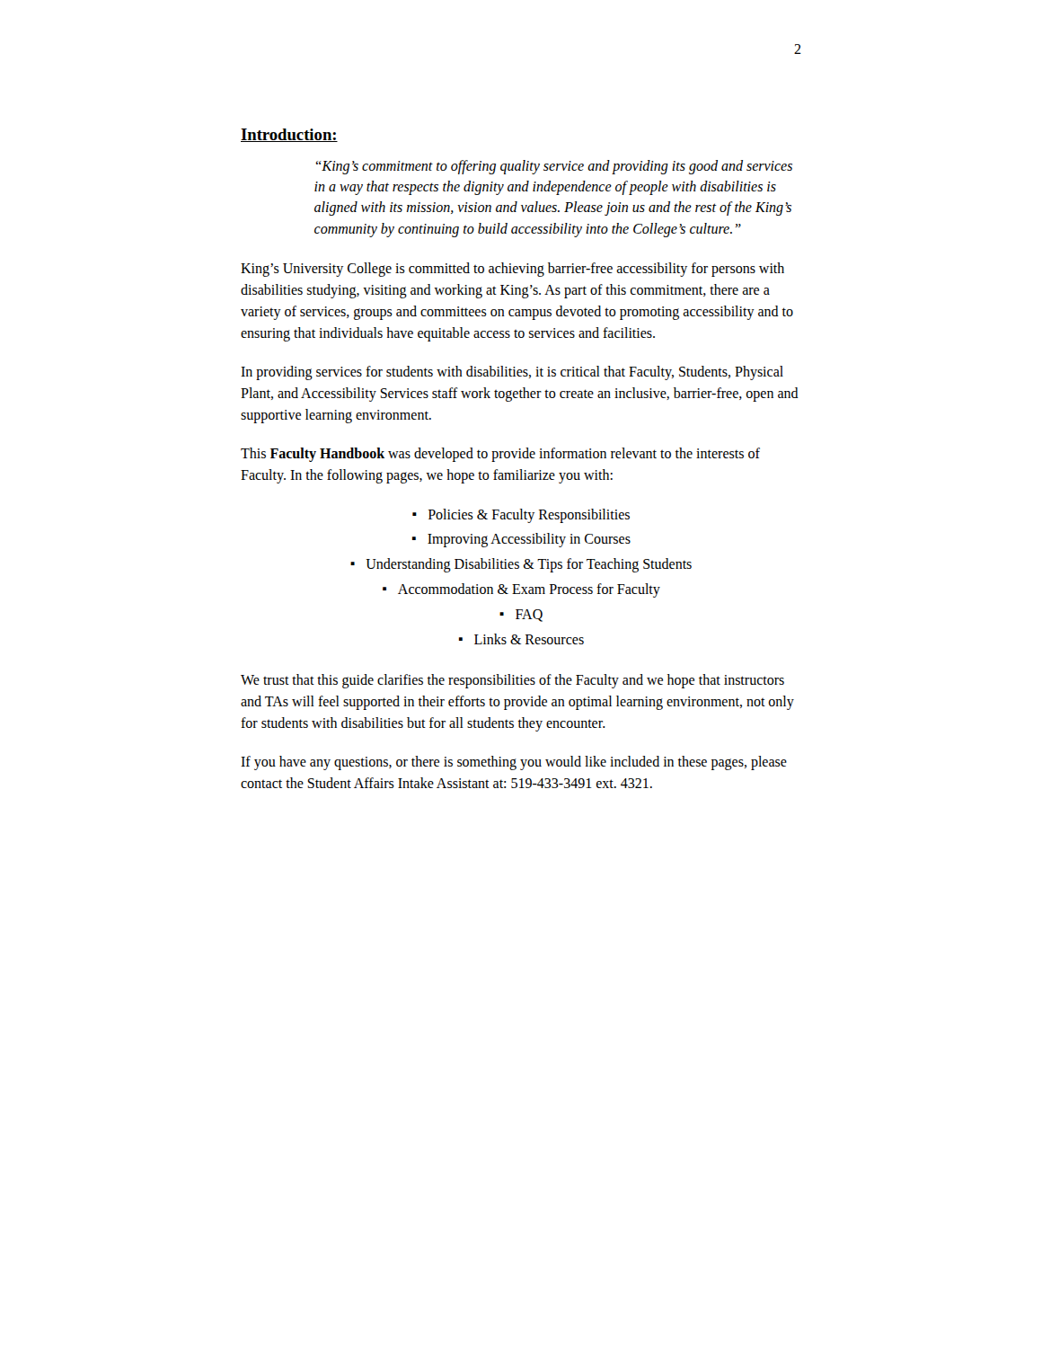2
Introduction:
“King’s commitment to offering quality service and providing its good and services in a way that respects the dignity and independence of people with disabilities is aligned with its mission, vision and values. Please join us and the rest of the King’s community by continuing to build accessibility into the College’s culture.”
King’s University College is committed to achieving barrier-free accessibility for persons with disabilities studying, visiting and working at King’s. As part of this commitment, there are a variety of services, groups and committees on campus devoted to promoting accessibility and to ensuring that individuals have equitable access to services and facilities.
In providing services for students with disabilities, it is critical that Faculty, Students, Physical Plant, and Accessibility Services staff work together to create an inclusive, barrier-free, open and supportive learning environment.
This Faculty Handbook was developed to provide information relevant to the interests of Faculty. In the following pages, we hope to familiarize you with:
Policies & Faculty Responsibilities
Improving Accessibility in Courses
Understanding Disabilities & Tips for Teaching Students
Accommodation & Exam Process for Faculty
FAQ
Links & Resources
We trust that this guide clarifies the responsibilities of the Faculty and we hope that instructors and TAs will feel supported in their efforts to provide an optimal learning environment, not only for students with disabilities but for all students they encounter.
If you have any questions, or there is something you would like included in these pages, please contact the Student Affairs Intake Assistant at: 519-433-3491 ext. 4321.